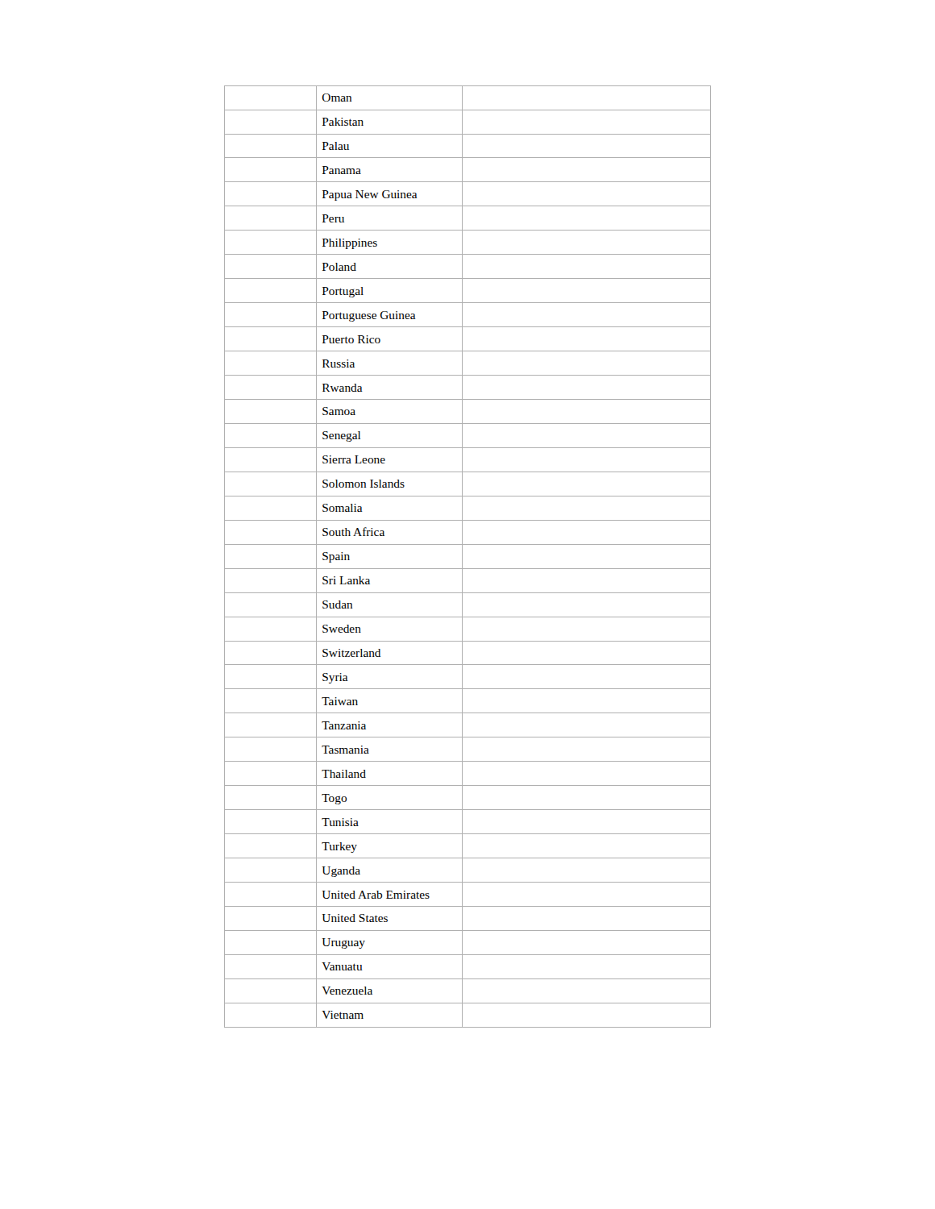| | Oman | |
| | Pakistan | |
| | Palau | |
| | Panama | |
| | Papua New Guinea | |
| | Peru | |
| | Philippines | |
| | Poland | |
| | Portugal | |
| | Portuguese Guinea | |
| | Puerto Rico | |
| | Russia | |
| | Rwanda | |
| | Samoa | |
| | Senegal | |
| | Sierra Leone | |
| | Solomon Islands | |
| | Somalia | |
| | South Africa | |
| | Spain | |
| | Sri Lanka | |
| | Sudan | |
| | Sweden | |
| | Switzerland | |
| | Syria | |
| | Taiwan | |
| | Tanzania | |
| | Tasmania | |
| | Thailand | |
| | Togo | |
| | Tunisia | |
| | Turkey | |
| | Uganda | |
| | United Arab Emirates | |
| | United States | |
| | Uruguay | |
| | Vanuatu | |
| | Venezuela | |
| | Vietnam | |